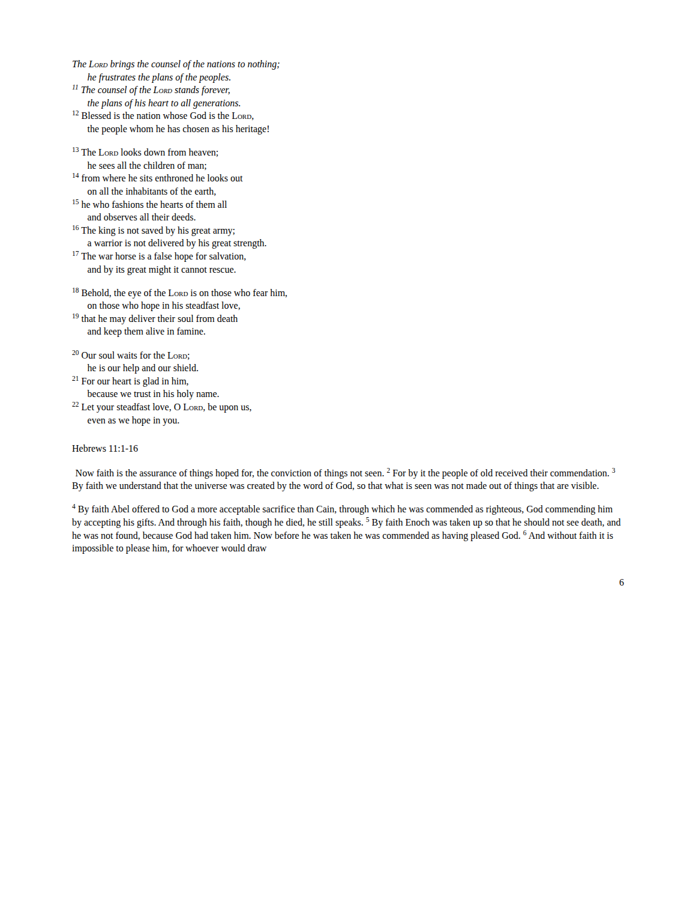The Lord brings the counsel of the nations to nothing;
he frustrates the plans of the peoples.
11 The counsel of the Lord stands forever,
the plans of his heart to all generations.
12 Blessed is the nation whose God is the Lord,
the people whom he has chosen as his heritage!
13 The Lord looks down from heaven;
he sees all the children of man;
14 from where he sits enthroned he looks out
on all the inhabitants of the earth,
15 he who fashions the hearts of them all
and observes all their deeds.
16 The king is not saved by his great army;
a warrior is not delivered by his great strength.
17 The war horse is a false hope for salvation,
and by its great might it cannot rescue.
18 Behold, the eye of the Lord is on those who fear him,
on those who hope in his steadfast love,
19 that he may deliver their soul from death
and keep them alive in famine.
20 Our soul waits for the Lord;
he is our help and our shield.
21 For our heart is glad in him,
because we trust in his holy name.
22 Let your steadfast love, O Lord, be upon us,
even as we hope in you.
Hebrews 11:1-16
Now faith is the assurance of things hoped for, the conviction of things not seen. 2 For by it the people of old received their commendation. 3 By faith we understand that the universe was created by the word of God, so that what is seen was not made out of things that are visible.
4 By faith Abel offered to God a more acceptable sacrifice than Cain, through which he was commended as righteous, God commending him by accepting his gifts. And through his faith, though he died, he still speaks. 5 By faith Enoch was taken up so that he should not see death, and he was not found, because God had taken him. Now before he was taken he was commended as having pleased God. 6 And without faith it is impossible to please him, for whoever would draw
6